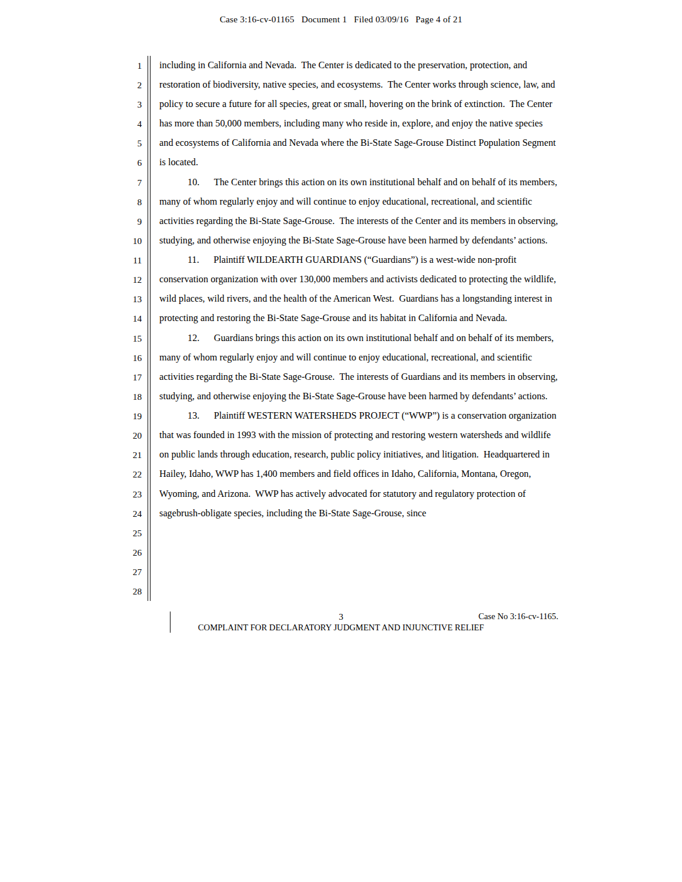Case 3:16-cv-01165 Document 1 Filed 03/09/16 Page 4 of 21
1
2
3
4
5
6
7
8
9
10
11
12
13
14
15
16
17
18
19
20
21
22
23
24
25
26
27
28
including in California and Nevada. The Center is dedicated to the preservation, protection, and restoration of biodiversity, native species, and ecosystems. The Center works through science, law, and policy to secure a future for all species, great or small, hovering on the brink of extinction. The Center has more than 50,000 members, including many who reside in, explore, and enjoy the native species and ecosystems of California and Nevada where the Bi-State Sage-Grouse Distinct Population Segment is located.
10. The Center brings this action on its own institutional behalf and on behalf of its members, many of whom regularly enjoy and will continue to enjoy educational, recreational, and scientific activities regarding the Bi-State Sage-Grouse. The interests of the Center and its members in observing, studying, and otherwise enjoying the Bi-State Sage-Grouse have been harmed by defendants’ actions.
11. Plaintiff WILDEARTH GUARDIANS (“Guardians”) is a west-wide non-profit conservation organization with over 130,000 members and activists dedicated to protecting the wildlife, wild places, wild rivers, and the health of the American West. Guardians has a longstanding interest in protecting and restoring the Bi-State Sage-Grouse and its habitat in California and Nevada.
12. Guardians brings this action on its own institutional behalf and on behalf of its members, many of whom regularly enjoy and will continue to enjoy educational, recreational, and scientific activities regarding the Bi-State Sage-Grouse. The interests of Guardians and its members in observing, studying, and otherwise enjoying the Bi-State Sage-Grouse have been harmed by defendants’ actions.
13. Plaintiff WESTERN WATERSHEDS PROJECT (“WWP”) is a conservation organization that was founded in 1993 with the mission of protecting and restoring western watersheds and wildlife on public lands through education, research, public policy initiatives, and litigation. Headquartered in Hailey, Idaho, WWP has 1,400 members and field offices in Idaho, California, Montana, Oregon, Wyoming, and Arizona. WWP has actively advocated for statutory and regulatory protection of sagebrush-obligate species, including the Bi-State Sage-Grouse, since
3
Case No 3:16-cv-1165.
COMPLAINT FOR DECLARATORY JUDGMENT AND INJUNCTIVE RELIEF